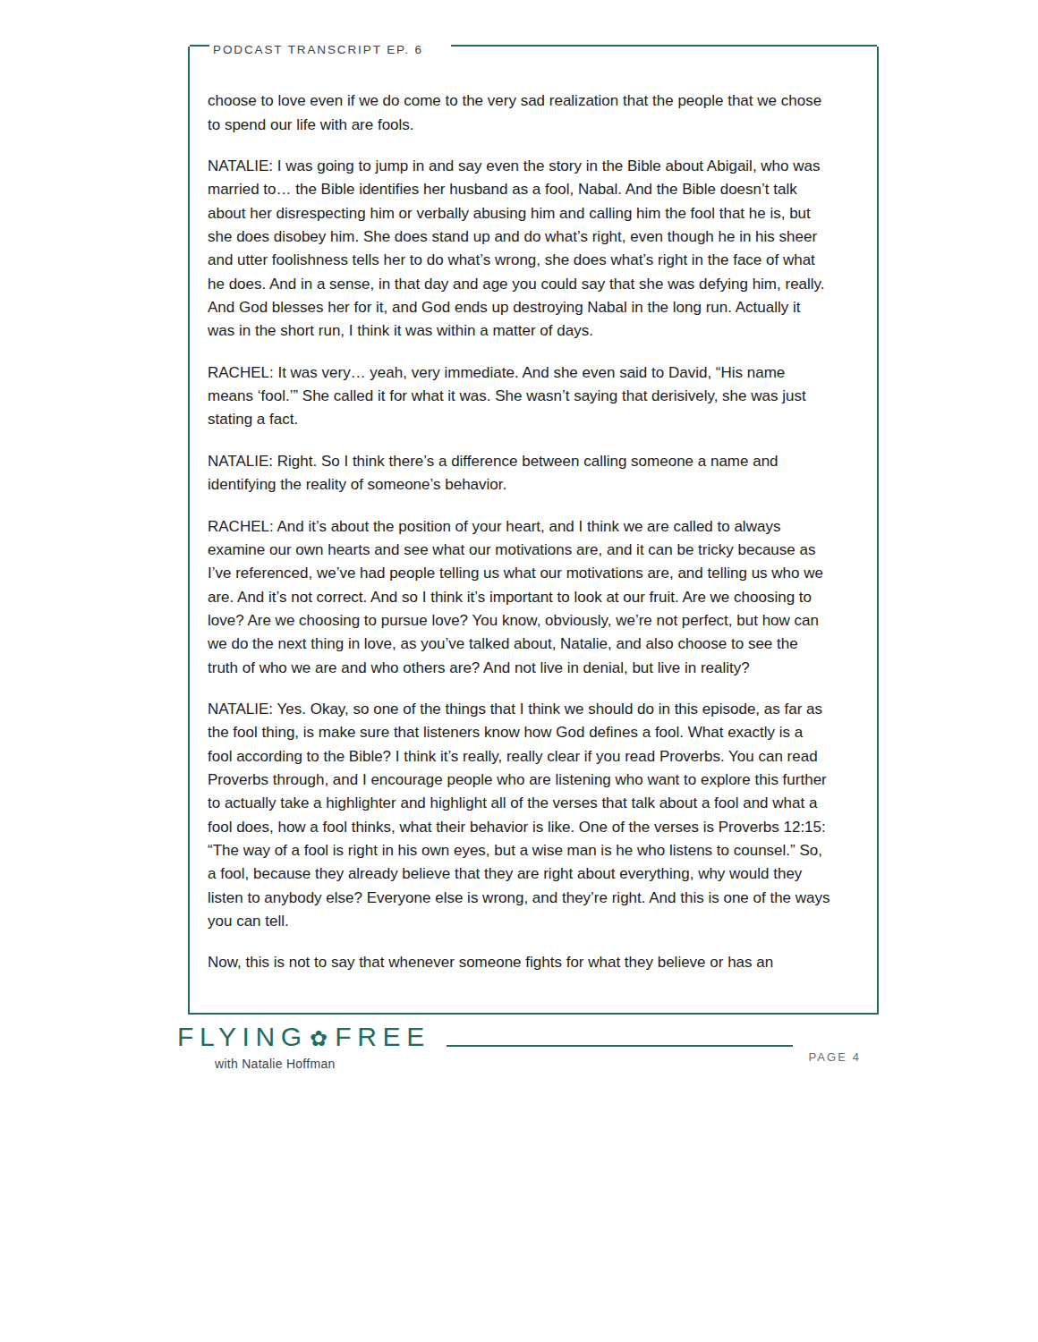Podcast Transcript Ep. 6
choose to love even if we do come to the very sad realization that the people that we chose to spend our life with are fools.
NATALIE: I was going to jump in and say even the story in the Bible about Abigail, who was married to… the Bible identifies her husband as a fool, Nabal. And the Bible doesn’t talk about her disrespecting him or verbally abusing him and calling him the fool that he is, but she does disobey him. She does stand up and do what’s right, even though he in his sheer and utter foolishness tells her to do what’s wrong, she does what’s right in the face of what he does. And in a sense, in that day and age you could say that she was defying him, really. And God blesses her for it, and God ends up destroying Nabal in the long run. Actually it was in the short run, I think it was within a matter of days.
RACHEL: It was very… yeah, very immediate. And she even said to David, “His name means ‘fool.’” She called it for what it was. She wasn’t saying that derisively, she was just stating a fact.
NATALIE: Right. So I think there’s a difference between calling someone a name and identifying the reality of someone’s behavior.
RACHEL: And it’s about the position of your heart, and I think we are called to always examine our own hearts and see what our motivations are, and it can be tricky because as I’ve referenced, we’ve had people telling us what our motivations are, and telling us who we are. And it’s not correct. And so I think it’s important to look at our fruit. Are we choosing to love? Are we choosing to pursue love? You know, obviously, we’re not perfect, but how can we do the next thing in love, as you’ve talked about, Natalie, and also choose to see the truth of who we are and who others are? And not live in denial, but live in reality?
NATALIE: Yes. Okay, so one of the things that I think we should do in this episode, as far as the fool thing, is make sure that listeners know how God defines a fool. What exactly is a fool according to the Bible? I think it’s really, really clear if you read Proverbs. You can read Proverbs through, and I encourage people who are listening who want to explore this further to actually take a highlighter and highlight all of the verses that talk about a fool and what a fool does, how a fool thinks, what their behavior is like. One of the verses is Proverbs 12:15: “The way of a fool is right in his own eyes, but a wise man is he who listens to counsel.” So, a fool, because they already believe that they are right about everything, why would they listen to anybody else? Everyone else is wrong, and they’re right. And this is one of the ways you can tell.
Now, this is not to say that whenever someone fights for what they believe or has an
FLYING✿FREE
with Natalie Hoffman
Page 4